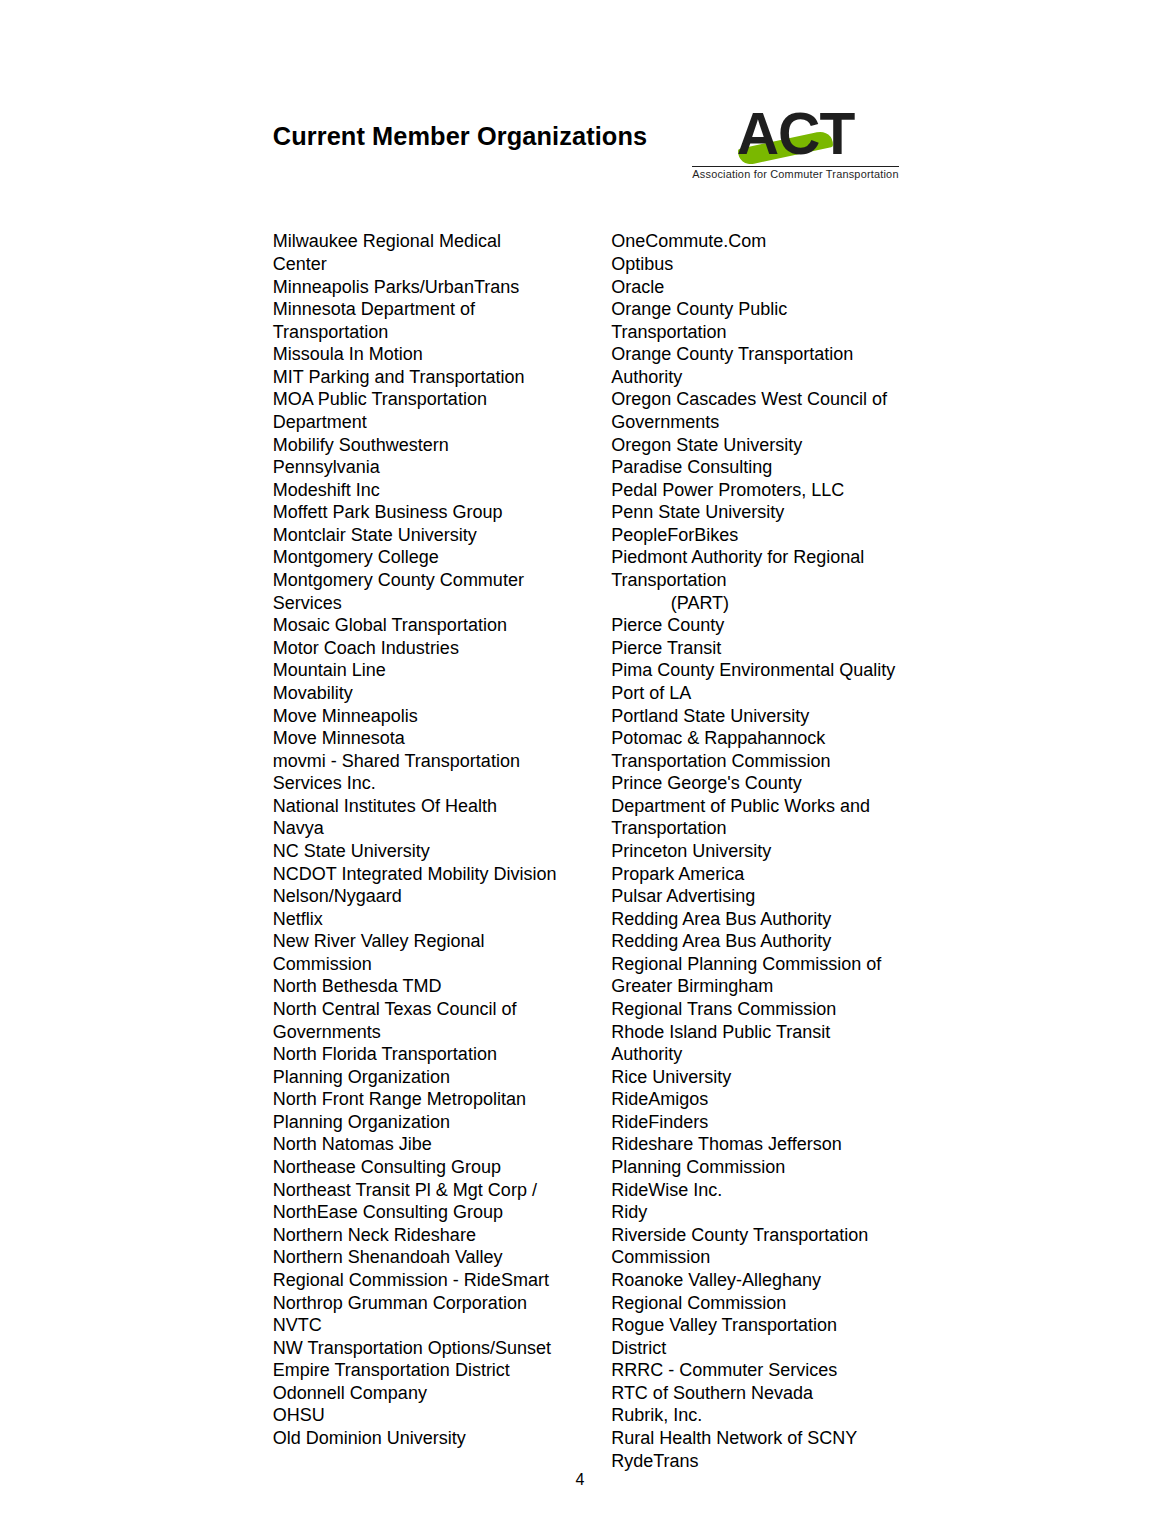ACT
Association for Commuter Transportation
Current Member Organizations
Milwaukee Regional Medical Center
Minneapolis Parks/UrbanTrans
Minnesota Department of Transportation
Missoula In Motion
MIT Parking and Transportation
MOA Public Transportation Department
Mobilify Southwestern Pennsylvania
Modeshift Inc
Moffett Park Business Group
Montclair State University
Montgomery College
Montgomery County Commuter Services
Mosaic Global Transportation
Motor Coach Industries
Mountain Line
Movability
Move Minneapolis
Move Minnesota
movmi - Shared Transportation Services Inc.
National Institutes Of Health
Navya
NC State University
NCDOT Integrated Mobility Division
Nelson/Nygaard
Netflix
New River Valley Regional Commission
North Bethesda TMD
North Central Texas Council of Governments
North Florida Transportation Planning Organization
North Front Range Metropolitan Planning Organization
North Natomas Jibe
Northease Consulting Group
Northeast Transit Pl & Mgt Corp / NorthEase Consulting Group
Northern Neck Rideshare
Northern Shenandoah Valley Regional Commission - RideSmart
Northrop Grumman Corporation
NVTC
NW Transportation Options/Sunset Empire Transportation District
Odonnell Company
OHSU
Old Dominion University
OneCommute.Com
Optibus
Oracle
Orange County Public Transportation
Orange County Transportation Authority
Oregon Cascades West Council of Governments
Oregon State University
Paradise Consulting
Pedal Power Promoters, LLC
Penn State University
PeopleForBikes
Piedmont Authority for Regional Transportation
(PART)
Pierce County
Pierce Transit
Pima County Environmental Quality
Port of LA
Portland State University
Potomac & Rappahannock Transportation Commission
Prince George's County Department of Public Works and Transportation
Princeton University
Propark America
Pulsar Advertising
Redding Area Bus Authority
Redding Area Bus Authority
Regional Planning Commission of Greater Birmingham
Regional Trans Commission
Rhode Island Public Transit Authority
Rice University
RideAmigos
RideFinders
Rideshare Thomas Jefferson Planning Commission
RideWise Inc.
Ridy
Riverside County Transportation Commission
Roanoke Valley-Alleghany Regional Commission
Rogue Valley Transportation District
RRRC - Commuter Services
RTC of Southern Nevada
Rubrik, Inc.
Rural Health Network of SCNY
RydeTrans
4